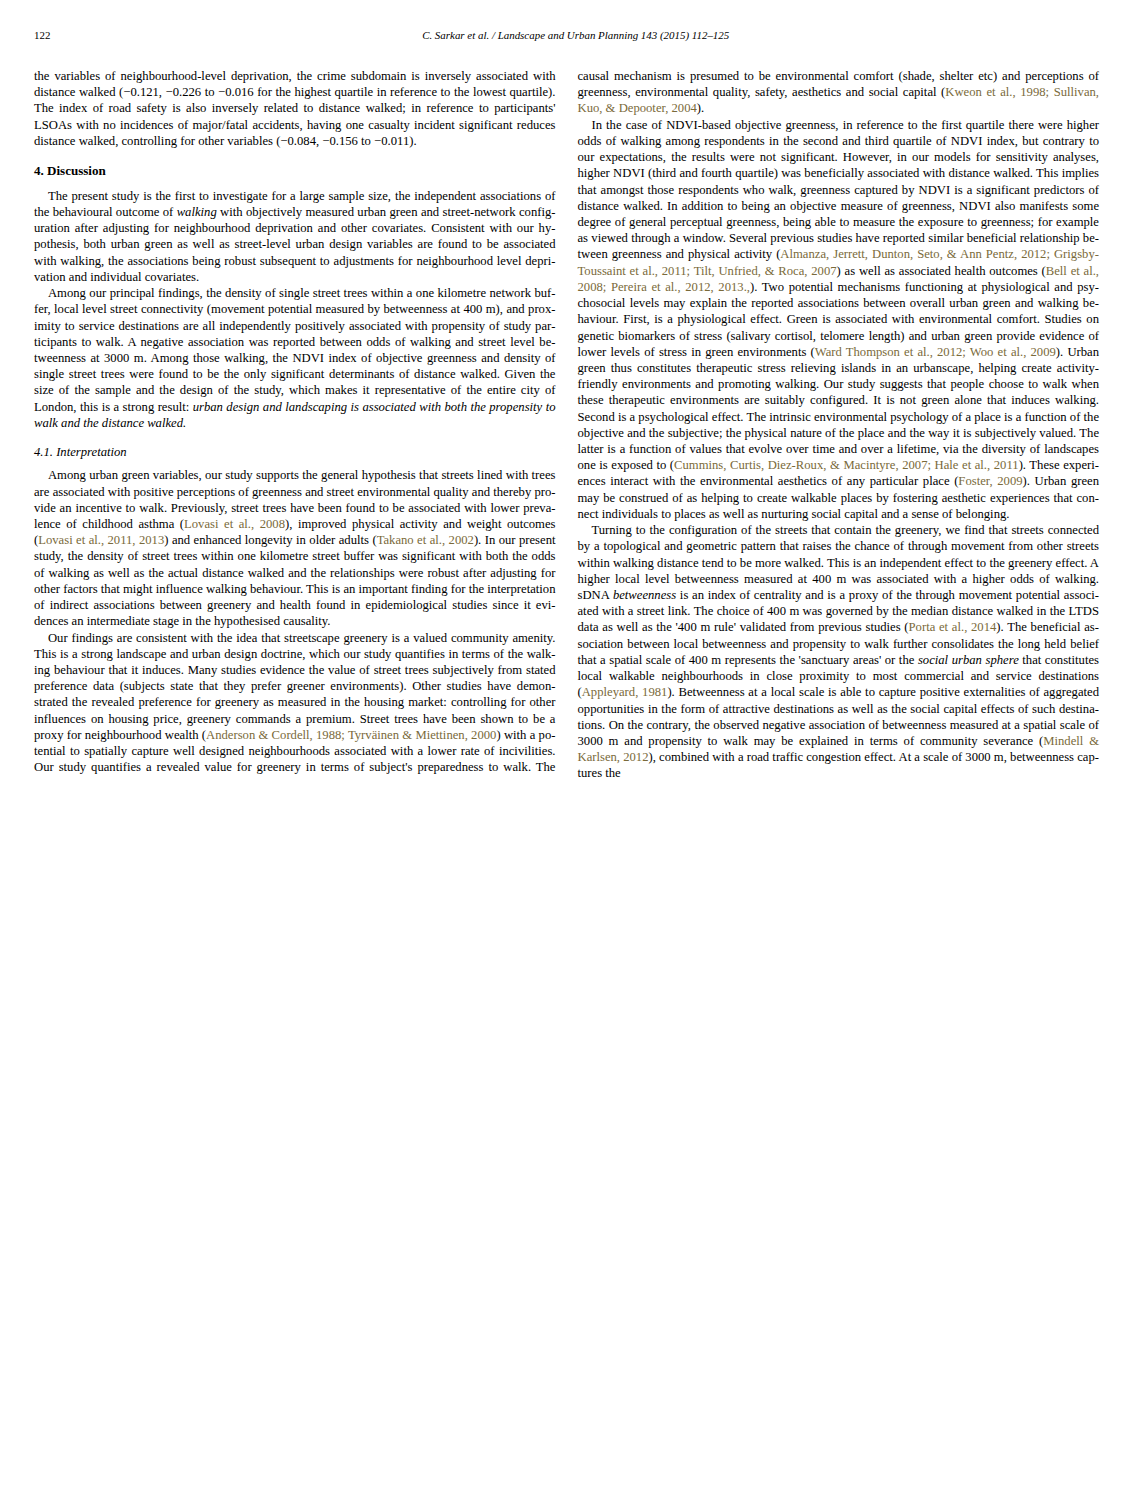122 C. Sarkar et al. / Landscape and Urban Planning 143 (2015) 112–125
the variables of neighbourhood-level deprivation, the crime subdomain is inversely associated with distance walked (−0.121, −0.226 to −0.016 for the highest quartile in reference to the lowest quartile). The index of road safety is also inversely related to distance walked; in reference to participants' LSOAs with no incidences of major/fatal accidents, having one casualty incident significant reduces distance walked, controlling for other variables (−0.084, −0.156 to −0.011).
4. Discussion
The present study is the first to investigate for a large sample size, the independent associations of the behavioural outcome of walking with objectively measured urban green and street-network configuration after adjusting for neighbourhood deprivation and other covariates. Consistent with our hypothesis, both urban green as well as street-level urban design variables are found to be associated with walking, the associations being robust subsequent to adjustments for neighbourhood level deprivation and individual covariates.
Among our principal findings, the density of single street trees within a one kilometre network buffer, local level street connectivity (movement potential measured by betweenness at 400 m), and proximity to service destinations are all independently positively associated with propensity of study participants to walk. A negative association was reported between odds of walking and street level betweenness at 3000 m. Among those walking, the NDVI index of objective greenness and density of single street trees were found to be the only significant determinants of distance walked. Given the size of the sample and the design of the study, which makes it representative of the entire city of London, this is a strong result: urban design and landscaping is associated with both the propensity to walk and the distance walked.
4.1. Interpretation
Among urban green variables, our study supports the general hypothesis that streets lined with trees are associated with positive perceptions of greenness and street environmental quality and thereby provide an incentive to walk. Previously, street trees have been found to be associated with lower prevalence of childhood asthma (Lovasi et al., 2008), improved physical activity and weight outcomes (Lovasi et al., 2011, 2013) and enhanced longevity in older adults (Takano et al., 2002). In our present study, the density of street trees within one kilometre street buffer was significant with both the odds of walking as well as the actual distance walked and the relationships were robust after adjusting for other factors that might influence walking behaviour. This is an important finding for the interpretation of indirect associations between greenery and health found in epidemiological studies since it evidences an intermediate stage in the hypothesised causality.
Our findings are consistent with the idea that streetscape greenery is a valued community amenity. This is a strong landscape and urban design doctrine, which our study quantifies in terms of the walking behaviour that it induces. Many studies evidence the value of street trees subjectively from stated preference data (subjects state that they prefer greener environments). Other studies have demonstrated the revealed preference for greenery as measured in the housing market: controlling for other influences on housing price, greenery commands a premium. Street trees have been shown to be a proxy for neighbourhood wealth (Anderson & Cordell, 1988; Tyrväinen & Miettinen, 2000) with a potential to spatially capture well designed neighbourhoods associated with a lower rate of incivilities. Our study quantifies a revealed value for greenery in terms of subject's preparedness to walk. The causal mechanism is presumed to be environmental comfort (shade, shelter etc) and perceptions of greenness, environmental quality, safety, aesthetics and social capital (Kweon et al., 1998; Sullivan, Kuo, & Depooter, 2004).
In the case of NDVI-based objective greenness, in reference to the first quartile there were higher odds of walking among respondents in the second and third quartile of NDVI index, but contrary to our expectations, the results were not significant. However, in our models for sensitivity analyses, higher NDVI (third and fourth quartile) was beneficially associated with distance walked. This implies that amongst those respondents who walk, greenness captured by NDVI is a significant predictors of distance walked. In addition to being an objective measure of greenness, NDVI also manifests some degree of general perceptual greenness, being able to measure the exposure to greenness; for example as viewed through a window. Several previous studies have reported similar beneficial relationship between greenness and physical activity (Almanza, Jerrett, Dunton, Seto, & Ann Pentz, 2012; Grigsby-Toussaint et al., 2011; Tilt, Unfried, & Roca, 2007) as well as associated health outcomes (Bell et al., 2008; Pereira et al., 2012, 2013.,). Two potential mechanisms functioning at physiological and psychosocial levels may explain the reported associations between overall urban green and walking behaviour. First, is a physiological effect. Green is associated with environmental comfort. Studies on genetic biomarkers of stress (salivary cortisol, telomere length) and urban green provide evidence of lower levels of stress in green environments (Ward Thompson et al., 2012; Woo et al., 2009). Urban green thus constitutes therapeutic stress relieving islands in an urbanscape, helping create activity-friendly environments and promoting walking. Our study suggests that people choose to walk when these therapeutic environments are suitably configured. It is not green alone that induces walking. Second is a psychological effect. The intrinsic environmental psychology of a place is a function of the objective and the subjective; the physical nature of the place and the way it is subjectively valued. The latter is a function of values that evolve over time and over a lifetime, via the diversity of landscapes one is exposed to (Cummins, Curtis, Diez-Roux, & Macintyre, 2007; Hale et al., 2011). These experiences interact with the environmental aesthetics of any particular place (Foster, 2009). Urban green may be construed of as helping to create walkable places by fostering aesthetic experiences that connect individuals to places as well as nurturing social capital and a sense of belonging.
Turning to the configuration of the streets that contain the greenery, we find that streets connected by a topological and geometric pattern that raises the chance of through movement from other streets within walking distance tend to be more walked. This is an independent effect to the greenery effect. A higher local level betweenness measured at 400 m was associated with a higher odds of walking. sDNA betweenness is an index of centrality and is a proxy of the through movement potential associated with a street link. The choice of 400 m was governed by the median distance walked in the LTDS data as well as the '400 m rule' validated from previous studies (Porta et al., 2014). The beneficial association between local betweenness and propensity to walk further consolidates the long held belief that a spatial scale of 400 m represents the 'sanctuary areas' or the social urban sphere that constitutes local walkable neighbourhoods in close proximity to most commercial and service destinations (Appleyard, 1981). Betweenness at a local scale is able to capture positive externalities of aggregated opportunities in the form of attractive destinations as well as the social capital effects of such destinations. On the contrary, the observed negative association of betweenness measured at a spatial scale of 3000 m and propensity to walk may be explained in terms of community severance (Mindell & Karlsen, 2012), combined with a road traffic congestion effect. At a scale of 3000 m, betweenness captures the